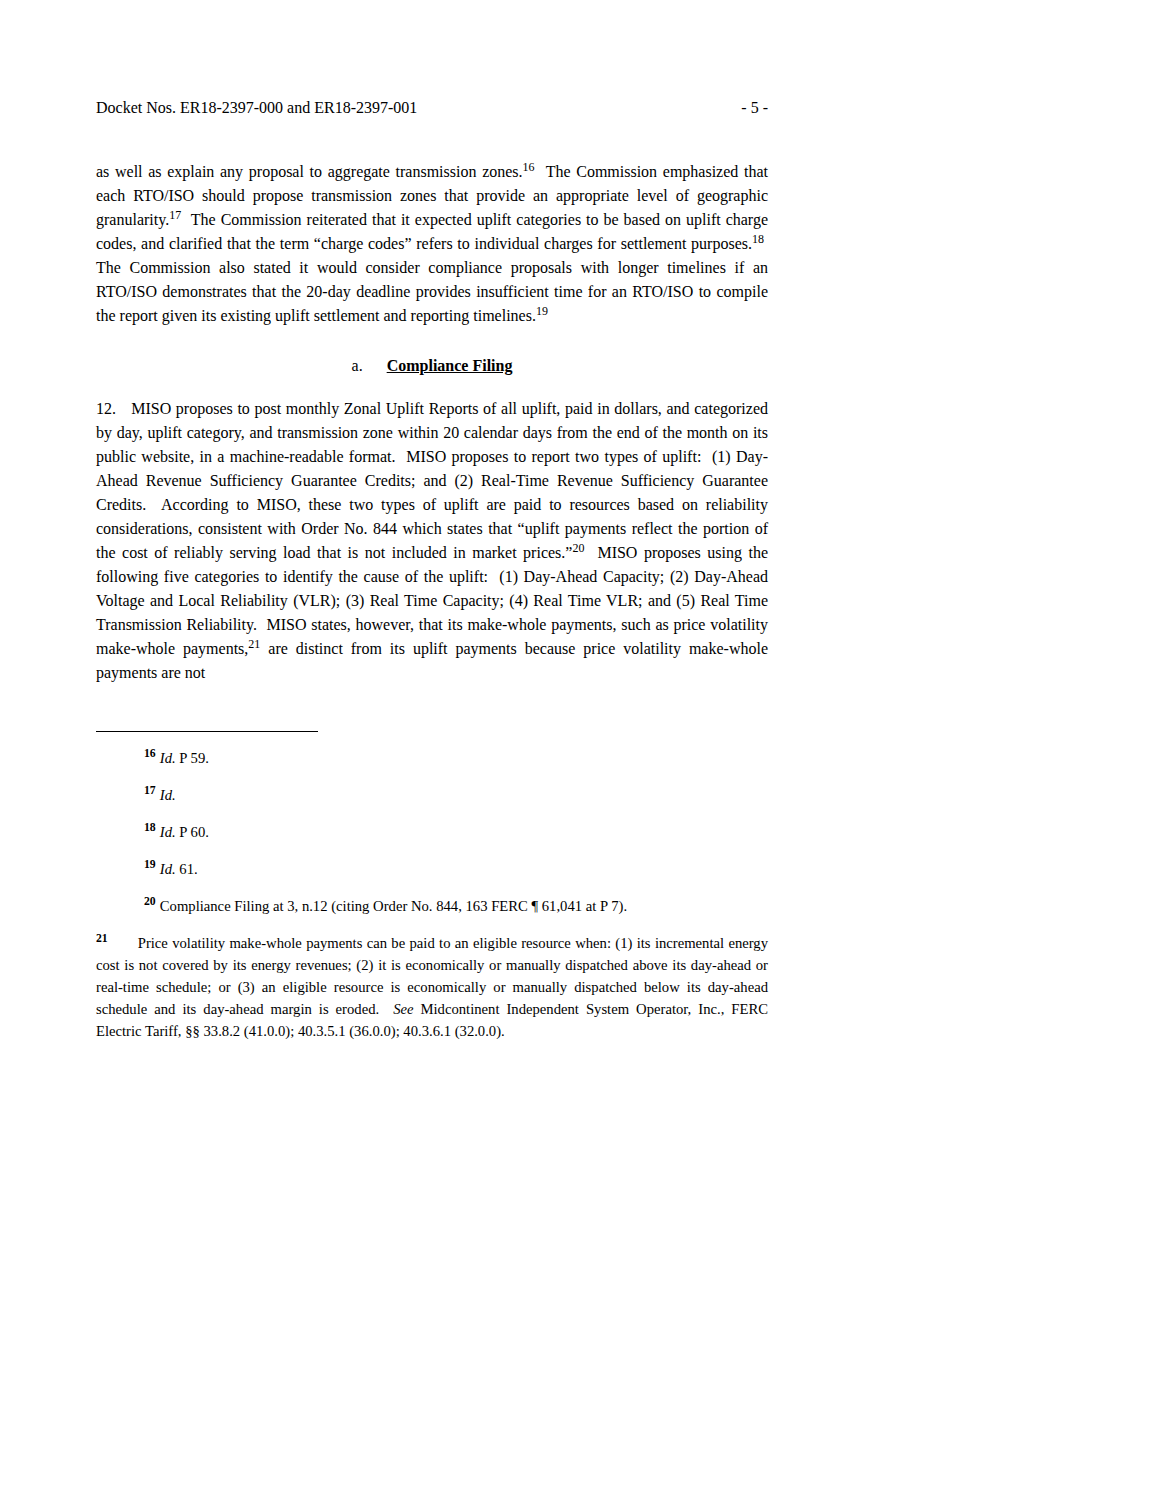Docket Nos. ER18-2397-000 and ER18-2397-001 - 5 -
as well as explain any proposal to aggregate transmission zones.16 The Commission emphasized that each RTO/ISO should propose transmission zones that provide an appropriate level of geographic granularity.17 The Commission reiterated that it expected uplift categories to be based on uplift charge codes, and clarified that the term “charge codes” refers to individual charges for settlement purposes.18 The Commission also stated it would consider compliance proposals with longer timelines if an RTO/ISO demonstrates that the 20-day deadline provides insufficient time for an RTO/ISO to compile the report given its existing uplift settlement and reporting timelines.19
a. Compliance Filing
12. MISO proposes to post monthly Zonal Uplift Reports of all uplift, paid in dollars, and categorized by day, uplift category, and transmission zone within 20 calendar days from the end of the month on its public website, in a machine-readable format. MISO proposes to report two types of uplift: (1) Day-Ahead Revenue Sufficiency Guarantee Credits; and (2) Real-Time Revenue Sufficiency Guarantee Credits. According to MISO, these two types of uplift are paid to resources based on reliability considerations, consistent with Order No. 844 which states that “uplift payments reflect the portion of the cost of reliably serving load that is not included in market prices.”20 MISO proposes using the following five categories to identify the cause of the uplift: (1) Day-Ahead Capacity; (2) Day-Ahead Voltage and Local Reliability (VLR); (3) Real Time Capacity; (4) Real Time VLR; and (5) Real Time Transmission Reliability. MISO states, however, that its make-whole payments, such as price volatility make-whole payments,21 are distinct from its uplift payments because price volatility make-whole payments are not
16 Id. P 59.
17 Id.
18 Id. P 60.
19 Id. 61.
20 Compliance Filing at 3, n.12 (citing Order No. 844, 163 FERC ¶ 61,041 at P 7).
21 Price volatility make-whole payments can be paid to an eligible resource when: (1) its incremental energy cost is not covered by its energy revenues; (2) it is economically or manually dispatched above its day-ahead or real-time schedule; or (3) an eligible resource is economically or manually dispatched below its day-ahead schedule and its day-ahead margin is eroded. See Midcontinent Independent System Operator, Inc., FERC Electric Tariff, §§ 33.8.2 (41.0.0); 40.3.5.1 (36.0.0); 40.3.6.1 (32.0.0).